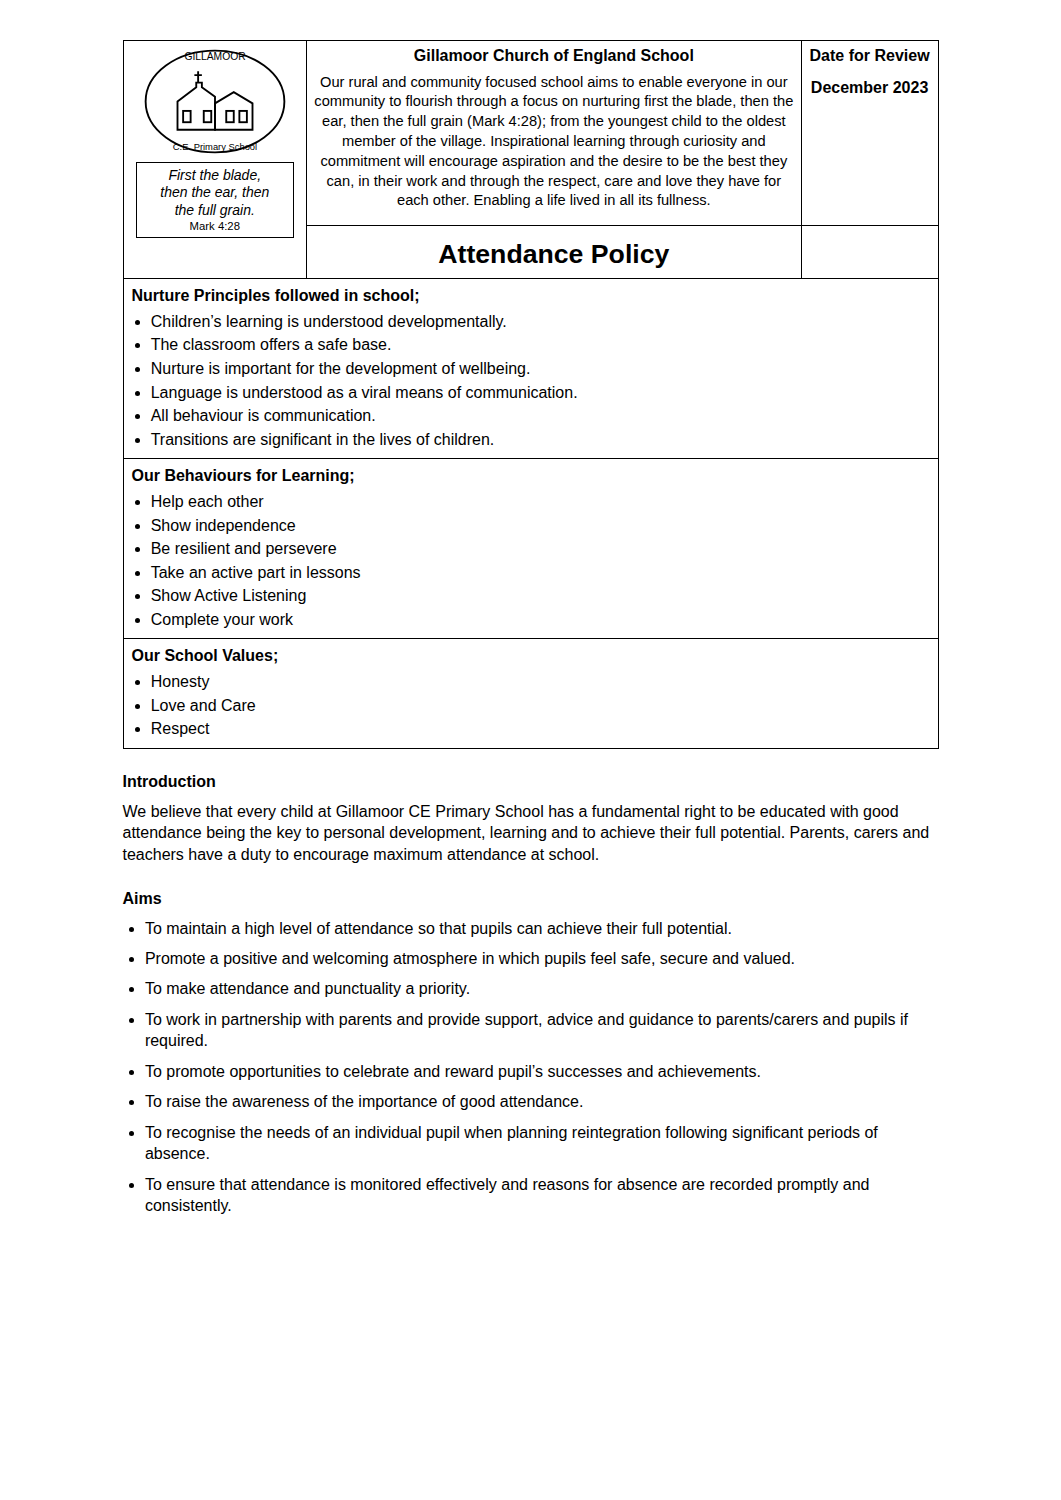| First the blade, then the ear, then the full grain. Mark 4:28 | Gillamoor Church of England School Our rural and community focused school aims to enable everyone in our community to flourish through a focus on nurturing first the blade, then the ear, then the full grain (Mark 4:28); from the youngest child to the oldest member of the village. Inspirational learning through curiosity and commitment will encourage aspiration and the desire to be the best they can, in their work and through the respect, care and love they have for each other. Enabling a life lived in all its fullness. | Date for Review December 2023 |
| Attendance Policy | |
| Nurture Principles followed in school; Children’s learning is understood developmentally. The classroom offers a safe base. Nurture is important for the development of wellbeing. Language is understood as a viral means of communication. All behaviour is communication. Transitions are significant in the lives of children. |
| Our Behaviours for Learning; Help each other Show independence Be resilient and persevere Take an active part in lessons Show Active Listening Complete your work |
| Our School Values; Honesty Love and Care Respect |
Introduction
We believe that every child at Gillamoor CE Primary School has a fundamental right to be educated with good attendance being the key to personal development, learning and to achieve their full potential. Parents, carers and teachers have a duty to encourage maximum attendance at school.
Aims
To maintain a high level of attendance so that pupils can achieve their full potential.
Promote a positive and welcoming atmosphere in which pupils feel safe, secure and valued.
To make attendance and punctuality a priority.
To work in partnership with parents and provide support, advice and guidance to parents/carers and pupils if required.
To promote opportunities to celebrate and reward pupil’s successes and achievements.
To raise the awareness of the importance of good attendance.
To recognise the needs of an individual pupil when planning reintegration following significant periods of absence.
To ensure that attendance is monitored effectively and reasons for absence are recorded promptly and consistently.